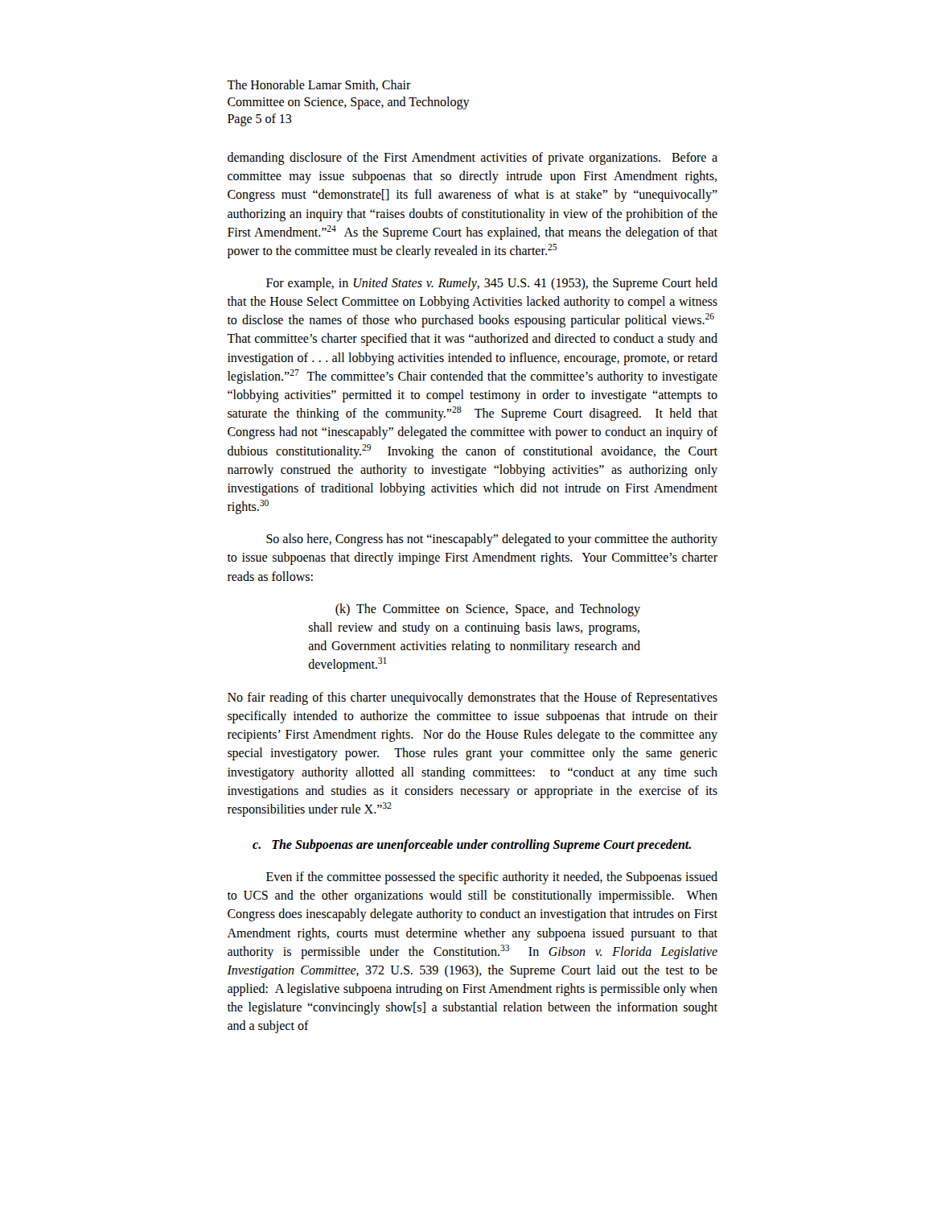The Honorable Lamar Smith, Chair
Committee on Science, Space, and Technology
Page 5 of 13
demanding disclosure of the First Amendment activities of private organizations. Before a committee may issue subpoenas that so directly intrude upon First Amendment rights, Congress must “demonstrate[] its full awareness of what is at stake” by “unequivocally” authorizing an inquiry that “raises doubts of constitutionality in view of the prohibition of the First Amendment.”24 As the Supreme Court has explained, that means the delegation of that power to the committee must be clearly revealed in its charter.25
For example, in United States v. Rumely, 345 U.S. 41 (1953), the Supreme Court held that the House Select Committee on Lobbying Activities lacked authority to compel a witness to disclose the names of those who purchased books espousing particular political views.26 That committee’s charter specified that it was “authorized and directed to conduct a study and investigation of . . . all lobbying activities intended to influence, encourage, promote, or retard legislation.”27 The committee’s Chair contended that the committee’s authority to investigate “lobbying activities” permitted it to compel testimony in order to investigate “attempts to saturate the thinking of the community.”28 The Supreme Court disagreed. It held that Congress had not “inescapably” delegated the committee with power to conduct an inquiry of dubious constitutionality.29 Invoking the canon of constitutional avoidance, the Court narrowly construed the authority to investigate “lobbying activities” as authorizing only investigations of traditional lobbying activities which did not intrude on First Amendment rights.30
So also here, Congress has not “inescapably” delegated to your committee the authority to issue subpoenas that directly impinge First Amendment rights. Your Committee’s charter reads as follows:
(k) The Committee on Science, Space, and Technology shall review and study on a continuing basis laws, programs, and Government activities relating to nonmilitary research and development.31
No fair reading of this charter unequivocally demonstrates that the House of Representatives specifically intended to authorize the committee to issue subpoenas that intrude on their recipients’ First Amendment rights. Nor do the House Rules delegate to the committee any special investigatory power. Those rules grant your committee only the same generic investigatory authority allotted all standing committees: to “conduct at any time such investigations and studies as it considers necessary or appropriate in the exercise of its responsibilities under rule X.”32
c. The Subpoenas are unenforceable under controlling Supreme Court precedent.
Even if the committee possessed the specific authority it needed, the Subpoenas issued to UCS and the other organizations would still be constitutionally impermissible. When Congress does inescapably delegate authority to conduct an investigation that intrudes on First Amendment rights, courts must determine whether any subpoena issued pursuant to that authority is permissible under the Constitution.33 In Gibson v. Florida Legislative Investigation Committee, 372 U.S. 539 (1963), the Supreme Court laid out the test to be applied: A legislative subpoena intruding on First Amendment rights is permissible only when the legislature “convincingly show[s] a substantial relation between the information sought and a subject of